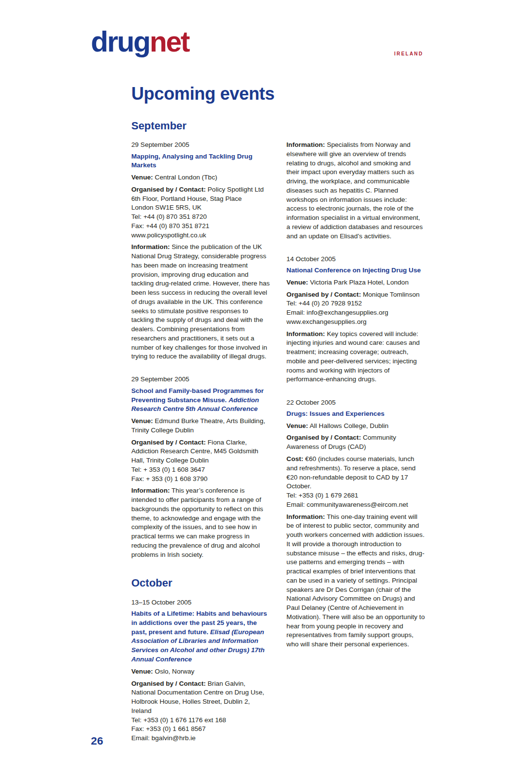drug net IRELAND
Upcoming events
September
29 September 2005
Mapping, Analysing and Tackling Drug Markets
Venue: Central London (Tbc)
Organised by / Contact: Policy Spotlight Ltd
6th Floor, Portland House, Stag Place
London SW1E 5RS, UK
Tel: +44 (0) 870 351 8720
Fax: +44 (0) 870 351 8721
www.policyspotlight.co.uk
Information: Since the publication of the UK National Drug Strategy, considerable progress has been made on increasing treatment provision, improving drug education and tackling drug-related crime. However, there has been less success in reducing the overall level of drugs available in the UK. This conference seeks to stimulate positive responses to tackling the supply of drugs and deal with the dealers. Combining presentations from researchers and practitioners, it sets out a number of key challenges for those involved in trying to reduce the availability of illegal drugs.
29 September 2005
School and Family-based Programmes for Preventing Substance Misuse. Addiction Research Centre 5th Annual Conference
Venue: Edmund Burke Theatre, Arts Building, Trinity College Dublin
Organised by / Contact: Fiona Clarke, Addiction Research Centre, M45 Goldsmith Hall, Trinity College Dublin
Tel: + 353 (0) 1 608 3647
Fax: + 353 (0) 1 608 3790
Information: This year’s conference is intended to offer participants from a range of backgrounds the opportunity to reflect on this theme, to acknowledge and engage with the complexity of the issues, and to see how in practical terms we can make progress in reducing the prevalence of drug and alcohol problems in Irish society.
October
13–15 October 2005
Habits of a Lifetime: Habits and behaviours in addictions over the past 25 years, the past, present and future. Elisad (European Association of Libraries and Information Services on Alcohol and other Drugs) 17th Annual Conference
Venue: Oslo, Norway
Organised by / Contact: Brian Galvin, National Documentation Centre on Drug Use, Holbrook House, Holles Street, Dublin 2, Ireland
Tel: +353 (0) 1 676 1176 ext 168
Fax: +353 (0) 1 661 8567
Email: bgalvin@hrb.ie
Information: Specialists from Norway and elsewhere will give an overview of trends relating to drugs, alcohol and smoking and their impact upon everyday matters such as driving, the workplace, and communicable diseases such as hepatitis C. Planned workshops on information issues include: access to electronic journals, the role of the information specialist in a virtual environment, a review of addiction databases and resources and an update on Elisad’s activities.
14 October 2005
National Conference on Injecting Drug Use
Venue: Victoria Park Plaza Hotel, London
Organised by / Contact: Monique Tomlinson
Tel: +44 (0) 20 7928 9152
Email: info@exchangesupplies.org
www.exchangesupplies.org
Information: Key topics covered will include: injecting injuries and wound care: causes and treatment; increasing coverage; outreach, mobile and peer-delivered services; injecting rooms and working with injectors of performance-enhancing drugs.
22 October 2005
Drugs: Issues and Experiences
Venue: All Hallows College, Dublin
Organised by / Contact: Community Awareness of Drugs (CAD)
Cost: €60 (includes course materials, lunch and refreshments). To reserve a place, send €20 non-refundable deposit to CAD by 17 October.
Tel: +353 (0) 1 679 2681
Email: communityawareness@eircom.net
Information: This one-day training event will be of interest to public sector, community and youth workers concerned with addiction issues. It will provide a thorough introduction to substance misuse – the effects and risks, drug-use patterns and emerging trends – with practical examples of brief interventions that can be used in a variety of settings. Principal speakers are Dr Des Corrigan (chair of the National Advisory Committee on Drugs) and Paul Delaney (Centre of Achievement in Motivation). There will also be an opportunity to hear from young people in recovery and representatives from family support groups, who will share their personal experiences.
26